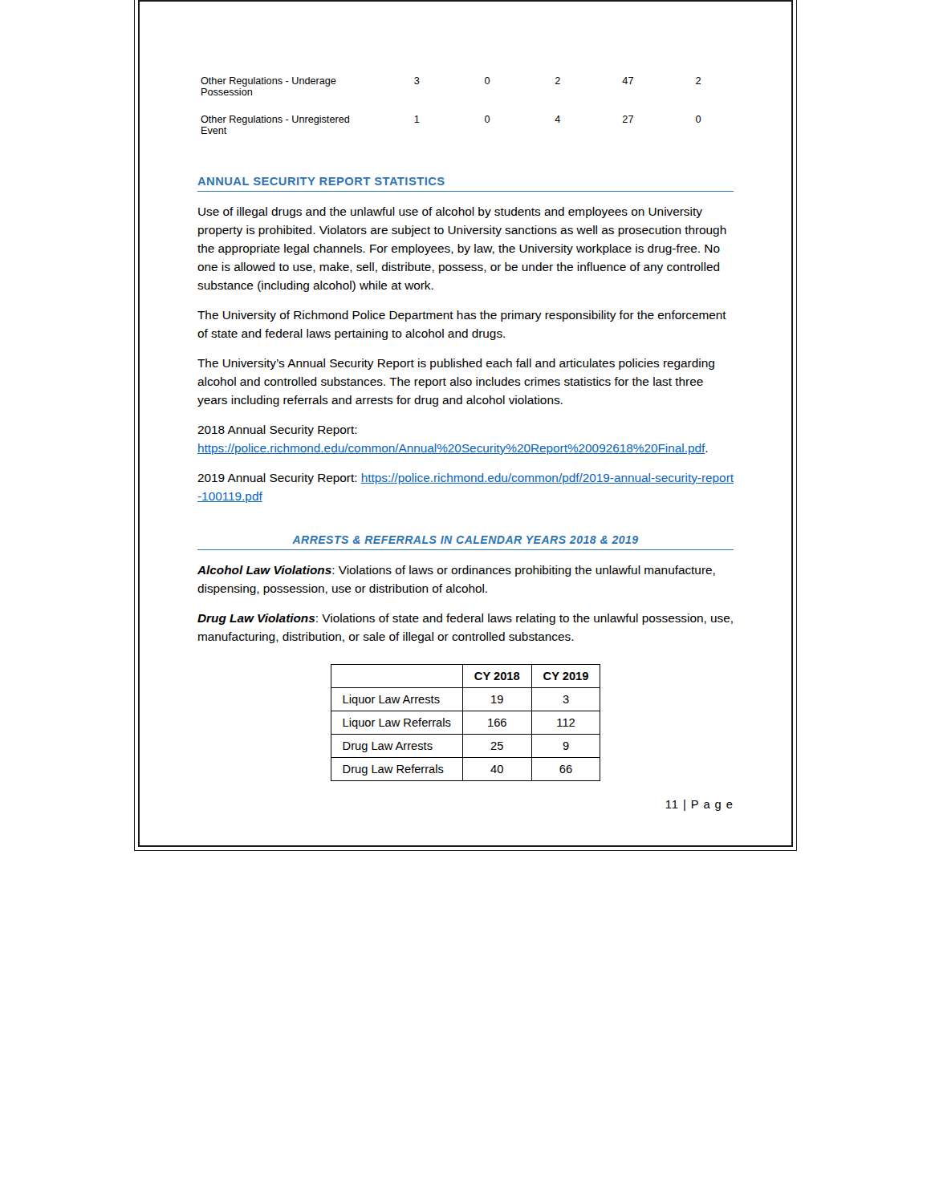| Other Regulations - Underage Possession | 3 | 0 | 2 | 47 | 2 |
| Other Regulations - Unregistered Event | 1 | 0 | 4 | 27 | 0 |
Annual Security Report Statistics
Use of illegal drugs and the unlawful use of alcohol by students and employees on University property is prohibited. Violators are subject to University sanctions as well as prosecution through the appropriate legal channels. For employees, by law, the University workplace is drug-free. No one is allowed to use, make, sell, distribute, possess, or be under the influence of any controlled substance (including alcohol) while at work.
The University of Richmond Police Department has the primary responsibility for the enforcement of state and federal laws pertaining to alcohol and drugs.
The University’s Annual Security Report is published each fall and articulates policies regarding alcohol and controlled substances. The report also includes crimes statistics for the last three years including referrals and arrests for drug and alcohol violations.
2018 Annual Security Report:
https://police.richmond.edu/common/Annual%20Security%20Report%20092618%20Final.pdf.
2019 Annual Security Report: https://police.richmond.edu/common/pdf/2019-annual-security-report-100119.pdf
Arrests & Referrals in Calendar Years 2018 & 2019
Alcohol Law Violations: Violations of laws or ordinances prohibiting the unlawful manufacture, dispensing, possession, use or distribution of alcohol.
Drug Law Violations: Violations of state and federal laws relating to the unlawful possession, use, manufacturing, distribution, or sale of illegal or controlled substances.
| | CY 2018 | CY 2019 |
| Liquor Law Arrests | 19 | 3 |
| Liquor Law Referrals | 166 | 112 |
| Drug Law Arrests | 25 | 9 |
| Drug Law Referrals | 40 | 66 |
11 | P a g e